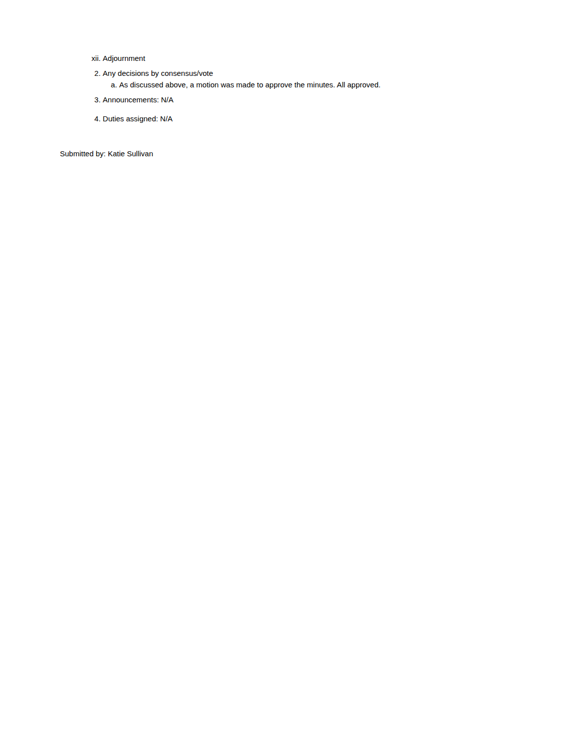Adjournment
Any decisions by consensus/vote
As discussed above, a motion was made to approve the minutes. All approved.
Announcements: N/A
Duties assigned: N/A
Submitted by: Katie Sullivan